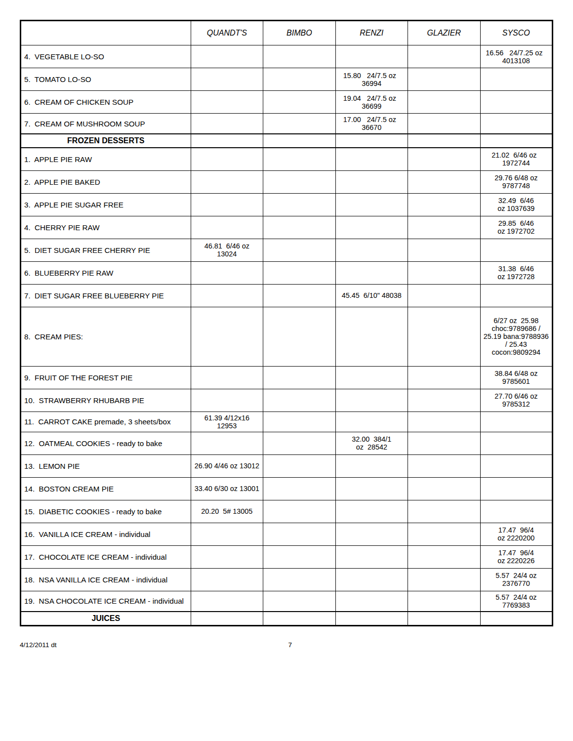| | QUANDT'S | BIMBO | RENZI | GLAZIER | SYSCO |
| --- | --- | --- | --- | --- | --- |
| 4. VEGETABLE LO-SO | | | | | 16.56 24/7.25 oz 4013108 |
| 5. TOMATO LO-SO | | | 15.80 24/7.5 oz 36994 | | |
| 6. CREAM OF CHICKEN SOUP | | | 19.04 24/7.5 oz 36699 | | |
| 7. CREAM OF MUSHROOM SOUP | | | 17.00 24/7.5 oz 36670 | | |
| FROZEN DESSERTS | | | | | |
| 1. APPLE PIE RAW | | | | | 21.02 6/46 oz 1972744 |
| 2. APPLE PIE BAKED | | | | | 29.76 6/48 oz 9787748 |
| 3. APPLE PIE SUGAR FREE | | | | | 32.49 6/46 oz 1037639 |
| 4. CHERRY PIE RAW | | | | | 29.85 6/46 oz 1972702 |
| 5. DIET SUGAR FREE CHERRY PIE | 46.81 6/46 oz 13024 | | | | |
| 6. BLUEBERRY PIE RAW | | | | | 31.38 6/46 oz 1972728 |
| 7. DIET SUGAR FREE BLUEBERRY PIE | | | 45.45 6/10" 48038 | | |
| 8. CREAM PIES: | | | | | 6/27 oz 25.98 choc:9789686 / 25.19 bana:9788936 / 25.43 cocon:9809294 |
| 9. FRUIT OF THE FOREST PIE | | | | | 38.84 6/48 oz 9785601 |
| 10. STRAWBERRY RHUBARB PIE | | | | | 27.70 6/46 oz 9785312 |
| 11. CARROT CAKE premade, 3 sheets/box | 61.39 4/12x16 12953 | | | | |
| 12. OATMEAL COOKIES - ready to bake | | | 32.00 384/1 oz 28542 | | |
| 13. LEMON PIE | 26.90 4/46 oz 13012 | | | | |
| 14. BOSTON CREAM PIE | 33.40 6/30 oz 13001 | | | | |
| 15. DIABETIC COOKIES - ready to bake | 20.20 5# 13005 | | | | |
| 16. VANILLA ICE CREAM - individual | | | | | 17.47 96/4 oz 2220200 |
| 17. CHOCOLATE ICE CREAM - individual | | | | | 17.47 96/4 oz 2220226 |
| 18. NSA VANILLA ICE CREAM - individual | | | | | 5.57 24/4 oz 2376770 |
| 19. NSA CHOCOLATE ICE CREAM - individual | | | | | 5.57 24/4 oz 7769383 |
| JUICES | | | | | |
4/12/2011 dt
7